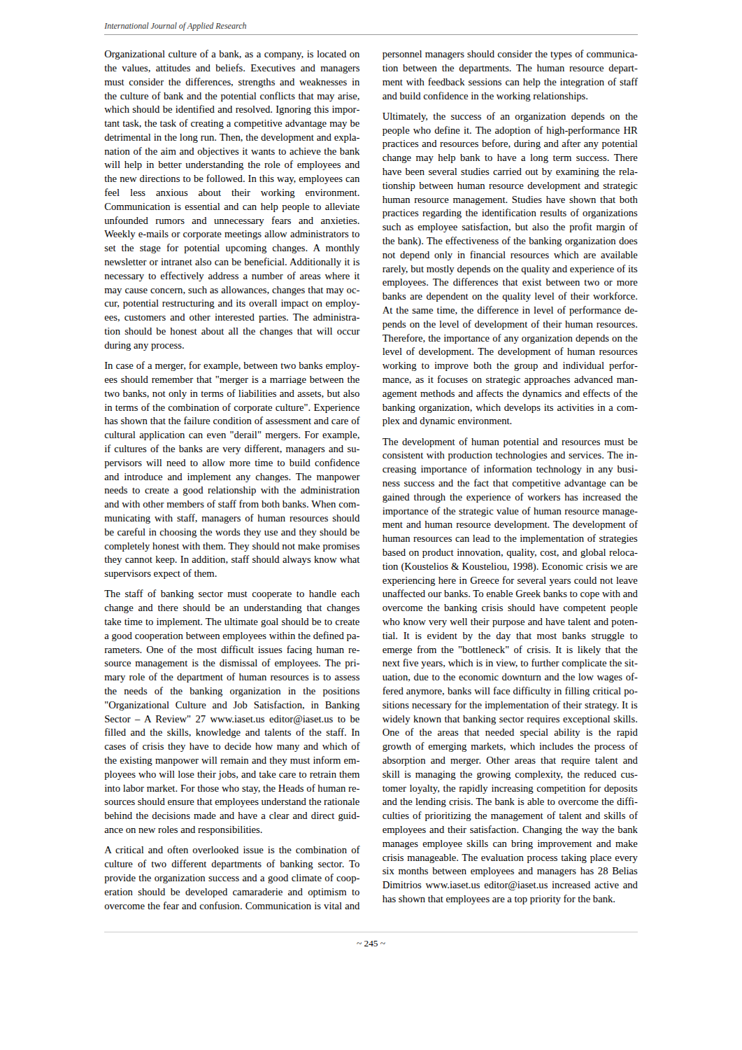International Journal of Applied Research
Organizational culture of a bank, as a company, is located on the values, attitudes and beliefs. Executives and managers must consider the differences, strengths and weaknesses in the culture of bank and the potential conflicts that may arise, which should be identified and resolved. Ignoring this important task, the task of creating a competitive advantage may be detrimental in the long run. Then, the development and explanation of the aim and objectives it wants to achieve the bank will help in better understanding the role of employees and the new directions to be followed. In this way, employees can feel less anxious about their working environment. Communication is essential and can help people to alleviate unfounded rumors and unnecessary fears and anxieties. Weekly e-mails or corporate meetings allow administrators to set the stage for potential upcoming changes. A monthly newsletter or intranet also can be beneficial. Additionally it is necessary to effectively address a number of areas where it may cause concern, such as allowances, changes that may occur, potential restructuring and its overall impact on employees, customers and other interested parties. The administration should be honest about all the changes that will occur during any process.
In case of a merger, for example, between two banks employees should remember that "merger is a marriage between the two banks, not only in terms of liabilities and assets, but also in terms of the combination of corporate culture". Experience has shown that the failure condition of assessment and care of cultural application can even "derail" mergers. For example, if cultures of the banks are very different, managers and supervisors will need to allow more time to build confidence and introduce and implement any changes. The manpower needs to create a good relationship with the administration and with other members of staff from both banks. When communicating with staff, managers of human resources should be careful in choosing the words they use and they should be completely honest with them. They should not make promises they cannot keep. In addition, staff should always know what supervisors expect of them.
The staff of banking sector must cooperate to handle each change and there should be an understanding that changes take time to implement. The ultimate goal should be to create a good cooperation between employees within the defined parameters. One of the most difficult issues facing human resource management is the dismissal of employees. The primary role of the department of human resources is to assess the needs of the banking organization in the positions "Organizational Culture and Job Satisfaction, in Banking Sector – A Review" 27 www.iaset.us editor@iaset.us to be filled and the skills, knowledge and talents of the staff. In cases of crisis they have to decide how many and which of the existing manpower will remain and they must inform employees who will lose their jobs, and take care to retrain them into labor market. For those who stay, the Heads of human resources should ensure that employees understand the rationale behind the decisions made and have a clear and direct guidance on new roles and responsibilities.
A critical and often overlooked issue is the combination of culture of two different departments of banking sector. To provide the organization success and a good climate of cooperation should be developed camaraderie and optimism to overcome the fear and confusion. Communication is vital and personnel managers should consider the types of communication between the departments. The human resource department with feedback sessions can help the integration of staff and build confidence in the working relationships.
Ultimately, the success of an organization depends on the people who define it. The adoption of high-performance HR practices and resources before, during and after any potential change may help bank to have a long term success. There have been several studies carried out by examining the relationship between human resource development and strategic human resource management. Studies have shown that both practices regarding the identification results of organizations such as employee satisfaction, but also the profit margin of the bank). The effectiveness of the banking organization does not depend only in financial resources which are available rarely, but mostly depends on the quality and experience of its employees. The differences that exist between two or more banks are dependent on the quality level of their workforce. At the same time, the difference in level of performance depends on the level of development of their human resources. Therefore, the importance of any organization depends on the level of development. The development of human resources working to improve both the group and individual performance, as it focuses on strategic approaches advanced management methods and affects the dynamics and effects of the banking organization, which develops its activities in a complex and dynamic environment.
The development of human potential and resources must be consistent with production technologies and services. The increasing importance of information technology in any business success and the fact that competitive advantage can be gained through the experience of workers has increased the importance of the strategic value of human resource management and human resource development. The development of human resources can lead to the implementation of strategies based on product innovation, quality, cost, and global relocation (Koustelios & Kousteliou, 1998). Economic crisis we are experiencing here in Greece for several years could not leave unaffected our banks. To enable Greek banks to cope with and overcome the banking crisis should have competent people who know very well their purpose and have talent and potential. It is evident by the day that most banks struggle to emerge from the "bottleneck" of crisis. It is likely that the next five years, which is in view, to further complicate the situation, due to the economic downturn and the low wages offered anymore, banks will face difficulty in filling critical positions necessary for the implementation of their strategy. It is widely known that banking sector requires exceptional skills. One of the areas that needed special ability is the rapid growth of emerging markets, which includes the process of absorption and merger. Other areas that require talent and skill is managing the growing complexity, the reduced customer loyalty, the rapidly increasing competition for deposits and the lending crisis. The bank is able to overcome the difficulties of prioritizing the management of talent and skills of employees and their satisfaction. Changing the way the bank manages employee skills can bring improvement and make crisis manageable. The evaluation process taking place every six months between employees and managers has 28 Belias Dimitrios www.iaset.us editor@iaset.us increased active and has shown that employees are a top priority for the bank.
~ 245 ~